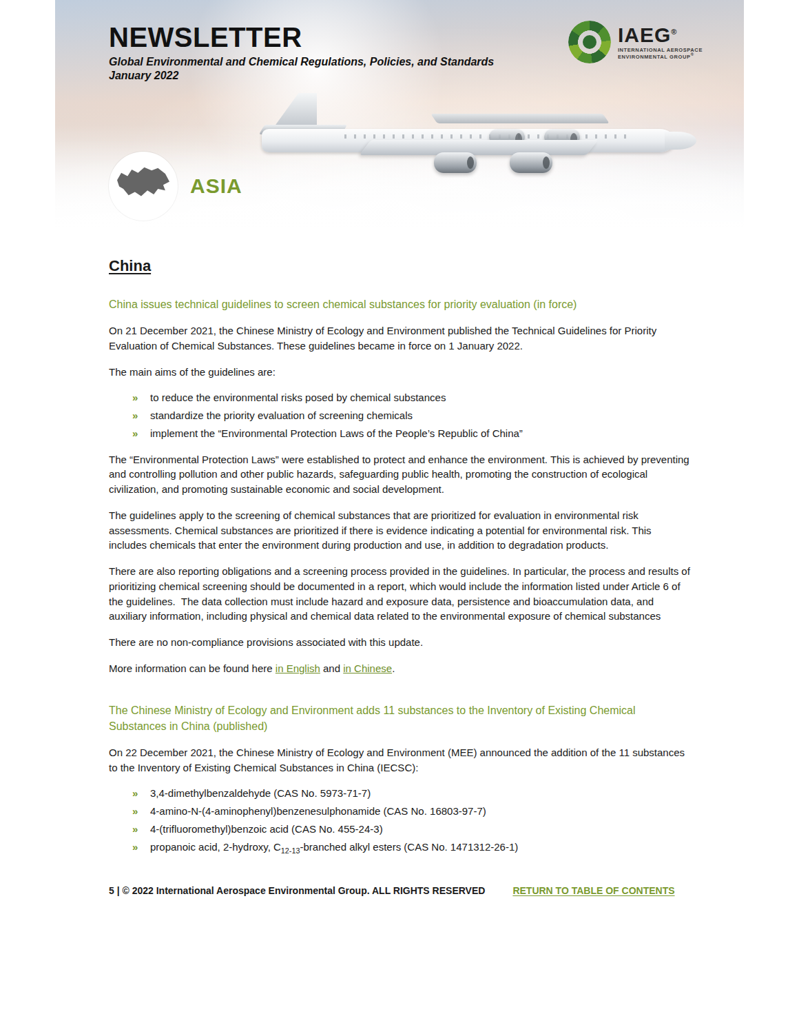NEWSLETTER
Global Environmental and Chemical Regulations, Policies, and Standards
January 2022
IAEG®
INTERNATIONAL AEROSPACE ENVIRONMENTAL GROUP®
ASIA
China
China issues technical guidelines to screen chemical substances for priority evaluation (in force)
On 21 December 2021, the Chinese Ministry of Ecology and Environment published the Technical Guidelines for Priority Evaluation of Chemical Substances. These guidelines became in force on 1 January 2022.
The main aims of the guidelines are:
to reduce the environmental risks posed by chemical substances
standardize the priority evaluation of screening chemicals
implement the “Environmental Protection Laws of the People’s Republic of China”
The “Environmental Protection Laws” were established to protect and enhance the environment. This is achieved by preventing and controlling pollution and other public hazards, safeguarding public health, promoting the construction of ecological civilization, and promoting sustainable economic and social development.
The guidelines apply to the screening of chemical substances that are prioritized for evaluation in environmental risk assessments. Chemical substances are prioritized if there is evidence indicating a potential for environmental risk. This includes chemicals that enter the environment during production and use, in addition to degradation products.
There are also reporting obligations and a screening process provided in the guidelines. In particular, the process and results of prioritizing chemical screening should be documented in a report, which would include the information listed under Article 6 of the guidelines. The data collection must include hazard and exposure data, persistence and bioaccumulation data, and auxiliary information, including physical and chemical data related to the environmental exposure of chemical substances
There are no non-compliance provisions associated with this update.
More information can be found here in English and in Chinese.
The Chinese Ministry of Ecology and Environment adds 11 substances to the Inventory of Existing Chemical Substances in China (published)
On 22 December 2021, the Chinese Ministry of Ecology and Environment (MEE) announced the addition of the 11 substances to the Inventory of Existing Chemical Substances in China (IECSC):
3,4-dimethylbenzaldehyde (CAS No. 5973-71-7)
4-amino-N-(4-aminophenyl)benzenesulphonamide (CAS No. 16803-97-7)
4-(trifluoromethyl)benzoic acid (CAS No. 455-24-3)
propanoic acid, 2-hydroxy, C12-13-branched alkyl esters (CAS No. 1471312-26-1)
5 | © 2022 International Aerospace Environmental Group. ALL RIGHTS RESERVED
RETURN TO TABLE OF CONTENTS